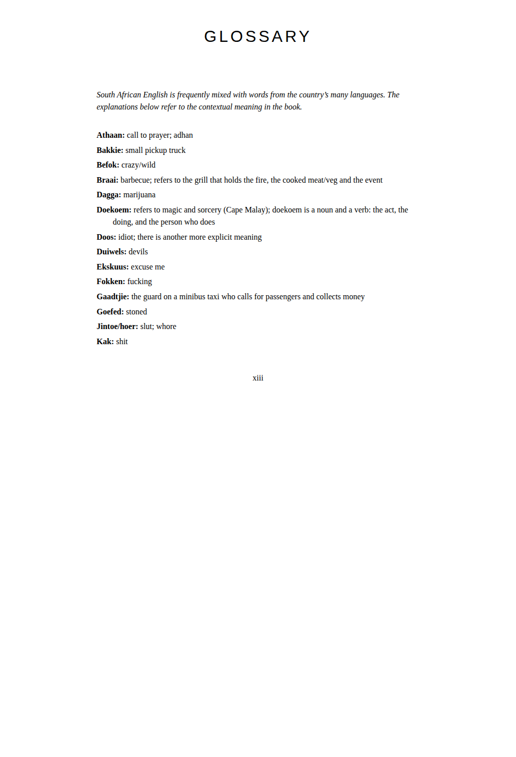GLOSSARY
South African English is frequently mixed with words from the country’s many languages. The explanations below refer to the contextual meaning in the book.
Athaan:
call to prayer; adhan
Bakkie:
small pickup truck
Befok:
crazy/wild
Braai:
barbecue; refers to the grill that holds the fire, the cooked meat/veg and the event
Dagga:
marijuana
Doekoem:
refers to magic and sorcery (Cape Malay); doekoem is a noun and a verb: the act, the doing, and the person who does
Doos:
idiot; there is another more explicit meaning
Duiwels:
devils
Ekskuus:
excuse me
Fokken:
fucking
Gaadtjie:
the guard on a minibus taxi who calls for passengers and collects money
Goefed:
stoned
Jintoe/hoer:
slut; whore
Kak:
shit
xiii